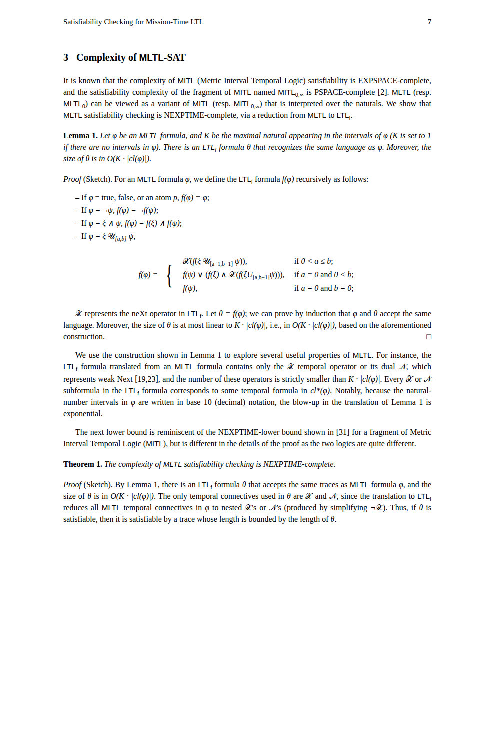Satisfiability Checking for Mission-Time LTL 7
3 Complexity of MLTL-SAT
It is known that the complexity of MITL (Metric Interval Temporal Logic) satisfiability is EXPSPACE-complete, and the satisfiability complexity of the fragment of MITL named MITL0,∞ is PSPACE-complete [2]. MLTL (resp. MLTL0) can be viewed as a variant of MITL (resp. MITL0,∞) that is interpreted over the naturals. We show that MLTL satisfiability checking is NEXPTIME-complete, via a reduction from MLTL to LTLf.
Lemma 1. Let φ be an MLTL formula, and K be the maximal natural appearing in the intervals of φ (K is set to 1 if there are no intervals in φ). There is an LTLf formula θ that recognizes the same language as φ. Moreover, the size of θ is in O(K · |cl(φ)|).
Proof (Sketch). For an MLTL formula φ, we define the LTLf formula f(φ) recursively as follows:
If φ = true, false, or an atom p, f(φ) = φ;
If φ = ¬ψ, f(φ) = ¬f(ψ);
If φ = ξ ∧ ψ, f(φ) = f(ξ) ∧ f(ψ);
If φ = ξ 𝒰[a,b] ψ,
f(φ) = {
| 𝒳 ( f ( ξ 𝒰 [a−1,b−1] ψ )), | if 0 < a ≤ b ; |
| f(ψ) ∨ ( f(ξ) ∧ 𝒳 ( f ( ξU [a,b−1] ψ ))), | if a = 0 and 0 < b ; |
| f(ψ) , | if a = 0 and b = 0 ; |
𝒳 represents the neXt operator in LTLf. Let θ = f(φ); we can prove by induction that φ and θ accept the same language. Moreover, the size of θ is at most linear to K · |cl(φ)|, i.e., in O(K · |cl(φ)|), based on the aforementioned construction. □
We use the construction shown in Lemma 1 to explore several useful properties of MLTL. For instance, the LTLf formula translated from an MLTL formula contains only the 𝒳 temporal operator or its dual 𝒩, which represents weak Next [19,23], and the number of these operators is strictly smaller than K · |cl(φ)|. Every 𝒳 or 𝒩 subformula in the LTLf formula corresponds to some temporal formula in cl*(φ). Notably, because the natural-number intervals in φ are written in base 10 (decimal) notation, the blow-up in the translation of Lemma 1 is exponential.
The next lower bound is reminiscent of the NEXPTIME-lower bound shown in [31] for a fragment of Metric Interval Temporal Logic (MITL), but is different in the details of the proof as the two logics are quite different.
Theorem 1. The complexity of MLTL satisfiability checking is NEXPTIME-complete.
Proof (Sketch). By Lemma 1, there is an LTLf formula θ that accepts the same traces as MLTL formula φ, and the size of θ is in O(K · |cl(φ)|). The only temporal connectives used in θ are 𝒳 and 𝒩, since the translation to LTLf reduces all MLTL temporal connectives in φ to nested 𝒳's or 𝒩's (produced by simplifying ¬𝒳). Thus, if θ is satisfiable, then it is satisfiable by a trace whose length is bounded by the length of θ.